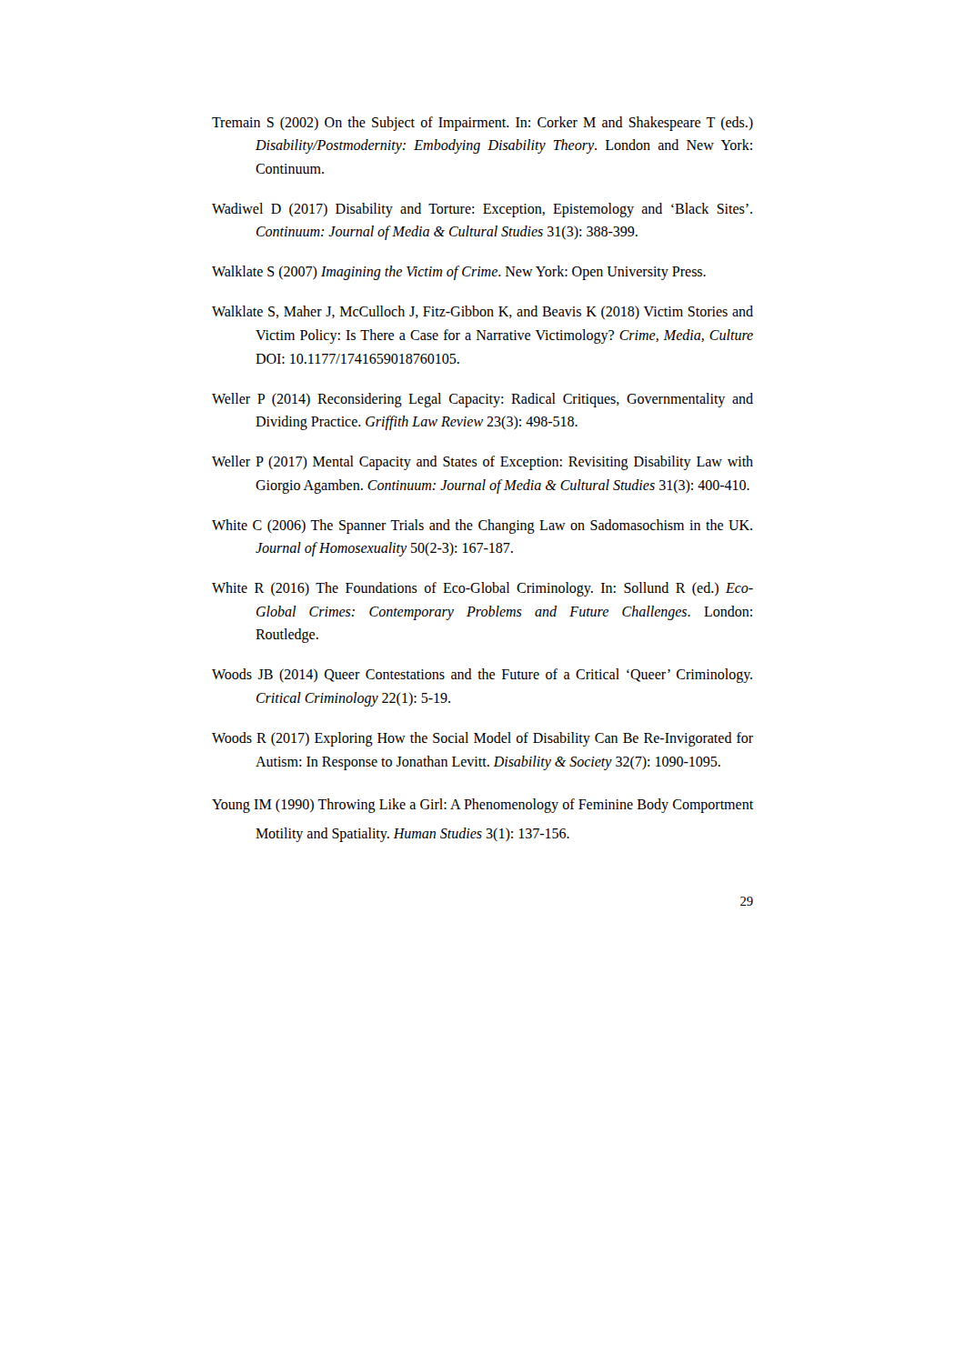Tremain S (2002) On the Subject of Impairment. In: Corker M and Shakespeare T (eds.) Disability/Postmodernity: Embodying Disability Theory. London and New York: Continuum.
Wadiwel D (2017) Disability and Torture: Exception, Epistemology and ‘Black Sites’. Continuum: Journal of Media & Cultural Studies 31(3): 388-399.
Walklate S (2007) Imagining the Victim of Crime. New York: Open University Press.
Walklate S, Maher J, McCulloch J, Fitz-Gibbon K, and Beavis K (2018) Victim Stories and Victim Policy: Is There a Case for a Narrative Victimology? Crime, Media, Culture DOI: 10.1177/1741659018760105.
Weller P (2014) Reconsidering Legal Capacity: Radical Critiques, Governmentality and Dividing Practice. Griffith Law Review 23(3): 498-518.
Weller P (2017) Mental Capacity and States of Exception: Revisiting Disability Law with Giorgio Agamben. Continuum: Journal of Media & Cultural Studies 31(3): 400-410.
White C (2006) The Spanner Trials and the Changing Law on Sadomasochism in the UK. Journal of Homosexuality 50(2-3): 167-187.
White R (2016) The Foundations of Eco-Global Criminology. In: Sollund R (ed.) Eco-Global Crimes: Contemporary Problems and Future Challenges. London: Routledge.
Woods JB (2014) Queer Contestations and the Future of a Critical ‘Queer’ Criminology. Critical Criminology 22(1): 5-19.
Woods R (2017) Exploring How the Social Model of Disability Can Be Re-Invigorated for Autism: In Response to Jonathan Levitt. Disability & Society 32(7): 1090-1095.
Young IM (1990) Throwing Like a Girl: A Phenomenology of Feminine Body Comportment Motility and Spatiality. Human Studies 3(1): 137-156.
29